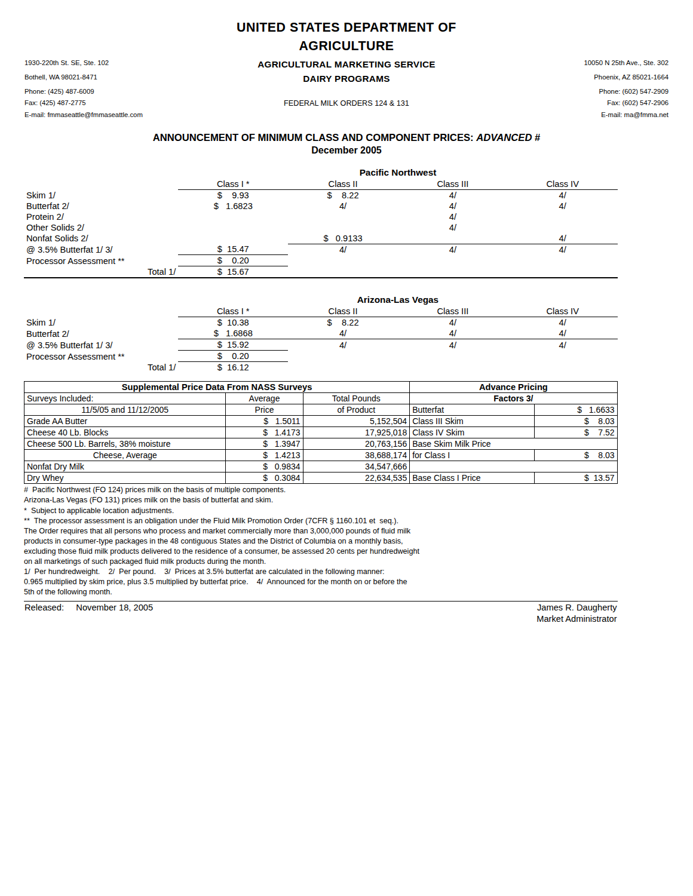| | UNITED STATES DEPARTMENT OF AGRICULTURE | |
| 1930-220th St. SE, Ste. 102 | AGRICULTURAL MARKETING SERVICE | 10050 N 25th Ave., Ste. 302 |
| Bothell, WA 98021-8471 | DAIRY PROGRAMS | Phoenix, AZ 85021-1664 |
| Phone: (425) 487-6009 | | Phone: (602) 547-2909 |
| Fax: (425) 487-2775 | FEDERAL MILK ORDERS 124 & 131 | Fax: (602) 547-2906 |
| E-mail: fmmaseattle@fmmaseattle.com | | E-mail: ma@fmma.net |
ANNOUNCEMENT OF MINIMUM CLASS AND COMPONENT PRICES: ADVANCED #
December 2005
| | Pacific Northwest |
| | Class I * | Class II | Class III | Class IV |
| Skim 1/ | $ 9.93 | $ 8.22 | 4/ | 4/ |
| Butterfat 2/ | $ 1.6823 | 4/ | 4/ | 4/ |
| Protein 2/ | | | 4/ | |
| Other Solids 2/ | | | 4/ | |
| Nonfat Solids 2/ | | $ 0.9133 | | 4/ |
| @ 3.5% Butterfat 1/ 3/ | $ 15.47 | 4/ | 4/ | 4/ |
| Processor Assessment ** | $ 0.20 | | | |
| Total 1/ | $ 15.67 | | | |
| | Arizona-Las Vegas |
| | Class I * | Class II | Class III | Class IV |
| Skim 1/ | $ 10.38 | $ 8.22 | 4/ | 4/ |
| Butterfat 2/ | $ 1.6868 | 4/ | 4/ | 4/ |
| @ 3.5% Butterfat 1/ 3/ | $ 15.92 | 4/ | 4/ | 4/ |
| Processor Assessment ** | $ 0.20 | | | |
| Total 1/ | $ 16.12 | | | |
| Supplemental Price Data From NASS Surveys | Advance Pricing |
| Surveys Included: | Average | Total Pounds | Factors 3/ |
| 11/5/05 and 11/12/2005 | Price | of Product | Butterfat | $ 1.6633 |
| Grade AA Butter | $ 1.5011 | 5,152,504 | Class III Skim | $ 8.03 |
| Cheese 40 Lb. Blocks | $ 1.4173 | 17,925,018 | Class IV Skim | $ 7.52 |
| Cheese 500 Lb. Barrels, 38% moisture | $ 1.3947 | 20,763,156 | Base Skim Milk Price |
| Cheese, Average | $ 1.4213 | 38,688,174 | for Class I | $ 8.03 |
| Nonfat Dry Milk | $ 0.9834 | 34,547,666 | |
| Dry Whey | $ 0.3084 | 22,634,535 | Base Class I Price | $ 13.57 |
# Pacific Northwest (FO 124) prices milk on the basis of multiple components.
Arizona-Las Vegas (FO 131) prices milk on the basis of butterfat and skim.
* Subject to applicable location adjustments.
** The processor assessment is an obligation under the Fluid Milk Promotion Order (7CFR § 1160.101 et seq.).
The Order requires that all persons who process and market commercially more than 3,000,000 pounds of fluid milk
products in consumer-type packages in the 48 contiguous States and the District of Columbia on a monthly basis,
excluding those fluid milk products delivered to the residence of a consumer, be assessed 20 cents per hundredweight
on all marketings of such packaged fluid milk products during the month.
1/ Per hundredweight. 2/ Per pound. 3/ Prices at 3.5% butterfat are calculated in the following manner:
0.965 multiplied by skim price, plus 3.5 multiplied by butterfat price. 4/ Announced for the month on or before the
5th of the following month.
| Released: November 18, 2005 | James R. Daugherty |
| | Market Administrator |